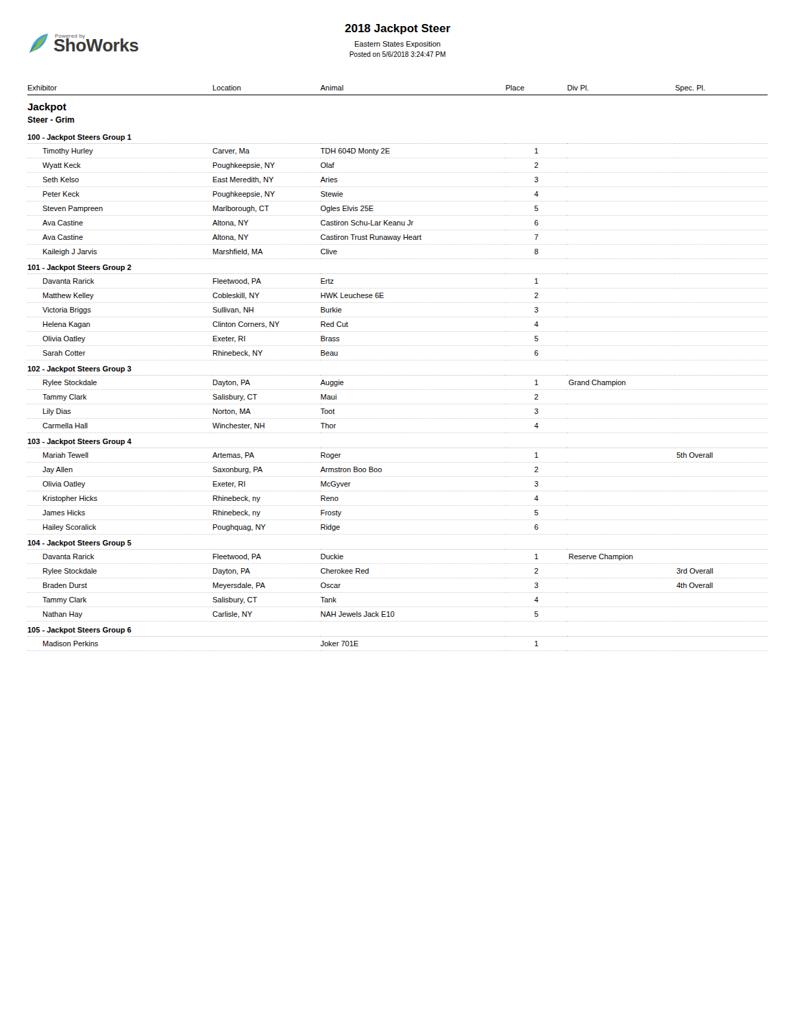Powered by
ShoWorks
2018 Jackpot Steer
Eastern States Exposition
Posted on 5/6/2018 3:24:47 PM
| Exhibitor | Location | Animal | Place | Div Pl. | Spec. Pl. |
| --- | --- | --- | --- | --- | --- |
| Jackpot |
| Steer - Grim |
| 100 - Jackpot Steers Group 1 |
| Timothy Hurley | Carver, Ma | TDH 604D Monty 2E | 1 | | |
| Wyatt Keck | Poughkeepsie, NY | Olaf | 2 | | |
| Seth Kelso | East Meredith, NY | Aries | 3 | | |
| Peter Keck | Poughkeepsie, NY | Stewie | 4 | | |
| Steven Pampreen | Marlborough, CT | Ogles Elvis 25E | 5 | | |
| Ava Castine | Altona, NY | Castiron Schu-Lar Keanu Jr | 6 | | |
| Ava Castine | Altona, NY | Castiron Trust Runaway Heart | 7 | | |
| Kaileigh J Jarvis | Marshfield, MA | Clive | 8 | | |
| 101 - Jackpot Steers Group 2 |
| Davanta Rarick | Fleetwood, PA | Ertz | 1 | | |
| Matthew Kelley | Cobleskill, NY | HWK Leuchese 6E | 2 | | |
| Victoria Briggs | Sullivan, NH | Burkie | 3 | | |
| Helena Kagan | Clinton Corners, NY | Red Cut | 4 | | |
| Olivia Oatley | Exeter, RI | Brass | 5 | | |
| Sarah Cotter | Rhinebeck, NY | Beau | 6 | | |
| 102 - Jackpot Steers Group 3 |
| Rylee Stockdale | Dayton, PA | Auggie | 1 | Grand Champion | |
| Tammy Clark | Salisbury, CT | Maui | 2 | | |
| Lily Dias | Norton, MA | Toot | 3 | | |
| Carmella Hall | Winchester, NH | Thor | 4 | | |
| 103 - Jackpot Steers Group 4 |
| Mariah Tewell | Artemas, PA | Roger | 1 | | 5th Overall |
| Jay Allen | Saxonburg, PA | Armstron Boo Boo | 2 | | |
| Olivia Oatley | Exeter, RI | McGyver | 3 | | |
| Kristopher Hicks | Rhinebeck, ny | Reno | 4 | | |
| James Hicks | Rhinebeck, ny | Frosty | 5 | | |
| Hailey Scoralick | Poughquag, NY | Ridge | 6 | | |
| 104 - Jackpot Steers Group 5 |
| Davanta Rarick | Fleetwood, PA | Duckie | 1 | Reserve Champion | |
| Rylee Stockdale | Dayton, PA | Cherokee Red | 2 | | 3rd Overall |
| Braden Durst | Meyersdale, PA | Oscar | 3 | | 4th Overall |
| Tammy Clark | Salisbury, CT | Tank | 4 | | |
| Nathan Hay | Carlisle, NY | NAH Jewels Jack E10 | 5 | | |
| 105 - Jackpot Steers Group 6 |
| Madison Perkins | | Joker 701E | 1 | | |